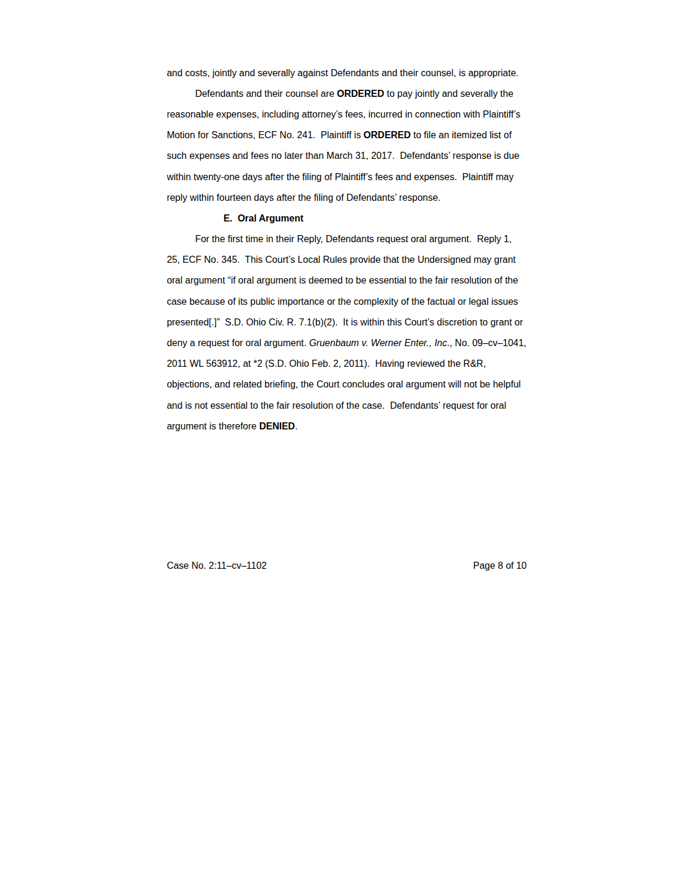and costs, jointly and severally against Defendants and their counsel, is appropriate.
Defendants and their counsel are ORDERED to pay jointly and severally the reasonable expenses, including attorney’s fees, incurred in connection with Plaintiff’s Motion for Sanctions, ECF No. 241. Plaintiff is ORDERED to file an itemized list of such expenses and fees no later than March 31, 2017. Defendants’ response is due within twenty-one days after the filing of Plaintiff’s fees and expenses. Plaintiff may reply within fourteen days after the filing of Defendants’ response.
E. Oral Argument
For the first time in their Reply, Defendants request oral argument. Reply 1, 25, ECF No. 345. This Court’s Local Rules provide that the Undersigned may grant oral argument “if oral argument is deemed to be essential to the fair resolution of the case because of its public importance or the complexity of the factual or legal issues presented[.]” S.D. Ohio Civ. R. 7.1(b)(2). It is within this Court’s discretion to grant or deny a request for oral argument. Gruenbaum v. Werner Enter., Inc., No. 09–cv–1041, 2011 WL 563912, at *2 (S.D. Ohio Feb. 2, 2011). Having reviewed the R&R, objections, and related briefing, the Court concludes oral argument will not be helpful and is not essential to the fair resolution of the case. Defendants’ request for oral argument is therefore DENIED.
Case No. 2:11–cv–1102 Page 8 of 10